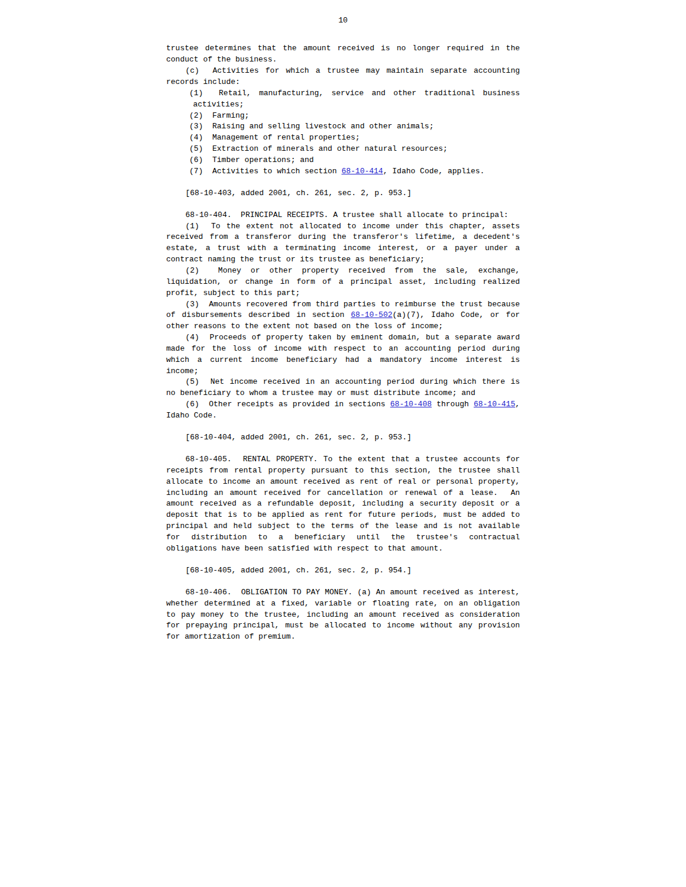10
trustee determines that the amount received is no longer required in the conduct of the business.
(c) Activities for which a trustee may maintain separate accounting records include:
(1) Retail, manufacturing, service and other traditional business activities;
(2) Farming;
(3) Raising and selling livestock and other animals;
(4) Management of rental properties;
(5) Extraction of minerals and other natural resources;
(6) Timber operations; and
(7) Activities to which section 68-10-414, Idaho Code, applies.
[68-10-403, added 2001, ch. 261, sec. 2, p. 953.]
68-10-404. PRINCIPAL RECEIPTS. A trustee shall allocate to principal:
(1) To the extent not allocated to income under this chapter, assets received from a transferor during the transferor's lifetime, a decedent's estate, a trust with a terminating income interest, or a payer under a contract naming the trust or its trustee as beneficiary;
(2) Money or other property received from the sale, exchange, liquidation, or change in form of a principal asset, including realized profit, subject to this part;
(3) Amounts recovered from third parties to reimburse the trust because of disbursements described in section 68-10-502(a)(7), Idaho Code, or for other reasons to the extent not based on the loss of income;
(4) Proceeds of property taken by eminent domain, but a separate award made for the loss of income with respect to an accounting period during which a current income beneficiary had a mandatory income interest is income;
(5) Net income received in an accounting period during which there is no beneficiary to whom a trustee may or must distribute income; and
(6) Other receipts as provided in sections 68-10-408 through 68-10-415, Idaho Code.
[68-10-404, added 2001, ch. 261, sec. 2, p. 953.]
68-10-405. RENTAL PROPERTY. To the extent that a trustee accounts for receipts from rental property pursuant to this section, the trustee shall allocate to income an amount received as rent of real or personal property, including an amount received for cancellation or renewal of a lease. An amount received as a refundable deposit, including a security deposit or a deposit that is to be applied as rent for future periods, must be added to principal and held subject to the terms of the lease and is not available for distribution to a beneficiary until the trustee's contractual obligations have been satisfied with respect to that amount.
[68-10-405, added 2001, ch. 261, sec. 2, p. 954.]
68-10-406. OBLIGATION TO PAY MONEY. (a) An amount received as interest, whether determined at a fixed, variable or floating rate, on an obligation to pay money to the trustee, including an amount received as consideration for prepaying principal, must be allocated to income without any provision for amortization of premium.